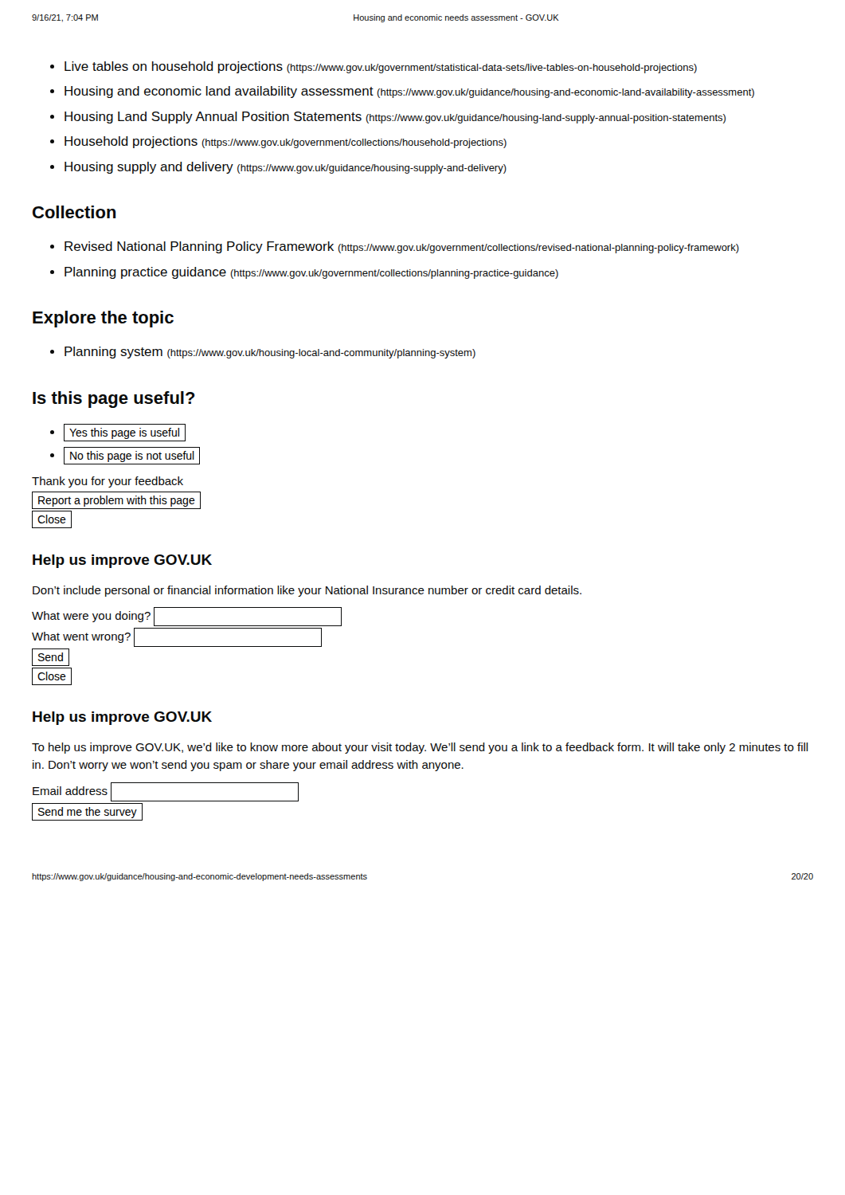9/16/21, 7:04 PM Housing and economic needs assessment - GOV.UK
Live tables on household projections (https://www.gov.uk/government/statistical-data-sets/live-tables-on-household-projections)
Housing and economic land availability assessment (https://www.gov.uk/guidance/housing-and-economic-land-availability-assessment)
Housing Land Supply Annual Position Statements (https://www.gov.uk/guidance/housing-land-supply-annual-position-statements)
Household projections (https://www.gov.uk/government/collections/household-projections)
Housing supply and delivery (https://www.gov.uk/guidance/housing-supply-and-delivery)
Collection
Revised National Planning Policy Framework (https://www.gov.uk/government/collections/revised-national-planning-policy-framework)
Planning practice guidance (https://www.gov.uk/government/collections/planning-practice-guidance)
Explore the topic
Planning system (https://www.gov.uk/housing-local-and-community/planning-system)
Is this page useful?
Yes this page is useful
No this page is not useful
Thank you for your feedback
Report a problem with this page Close
Help us improve GOV.UK
Don’t include personal or financial information like your National Insurance number or credit card details.
What were you doing?
What went wrong?
Send Close
Help us improve GOV.UK
To help us improve GOV.UK, we’d like to know more about your visit today. We’ll send you a link to a feedback form. It will take only 2 minutes to fill in. Don’t worry we won’t send you spam or share your email address with anyone.
Email address
Send me the survey
https://www.gov.uk/guidance/housing-and-economic-development-needs-assessments 20/20